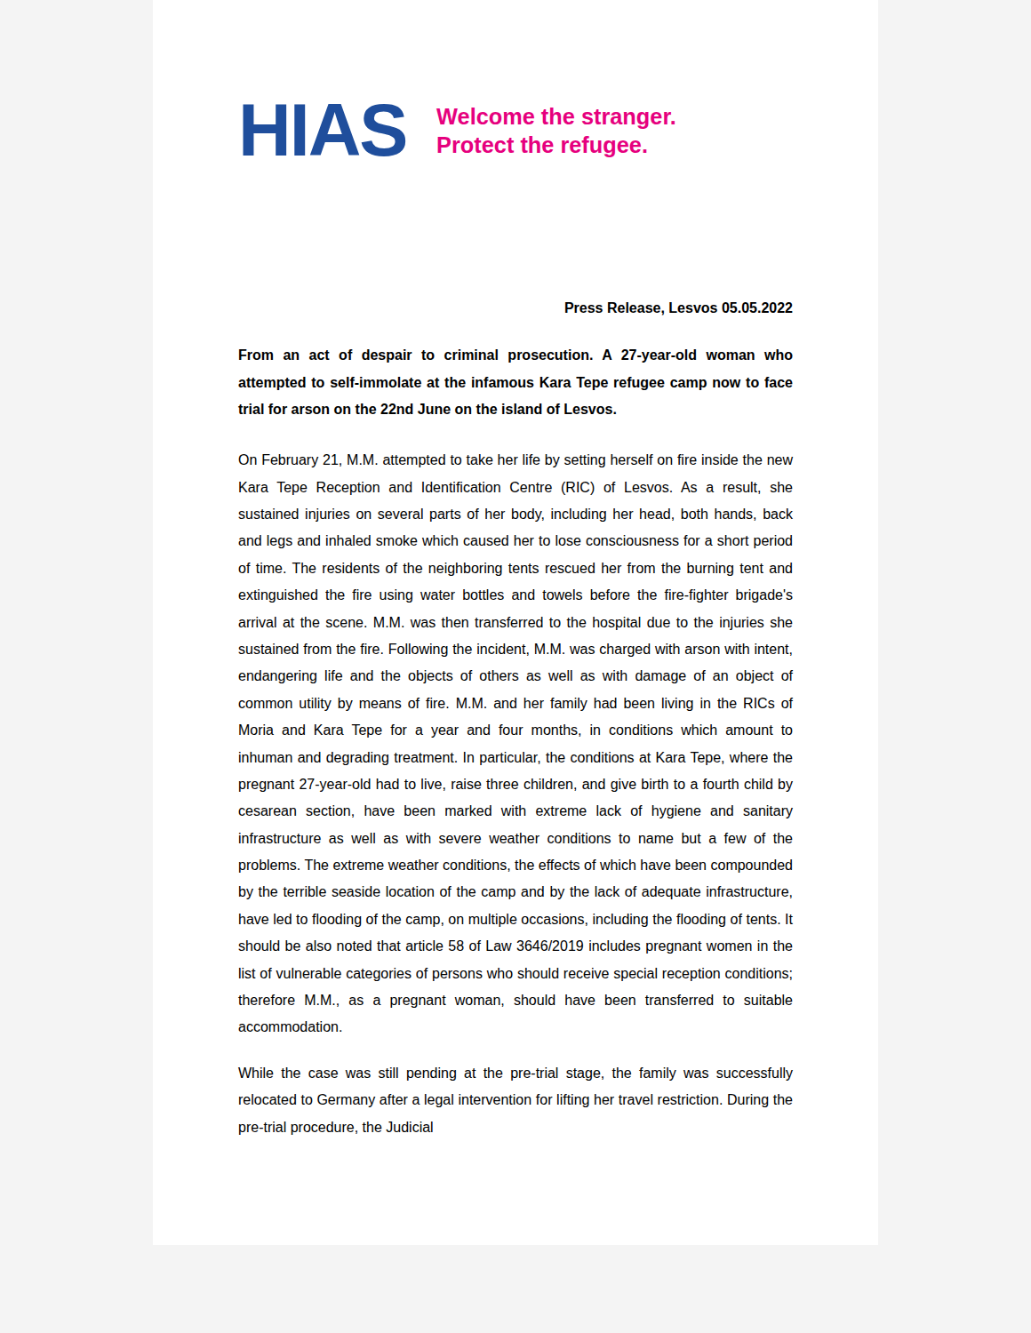HIAS
Welcome the stranger.
Protect the refugee.
Press Release, Lesvos 05.05.2022
From an act of despair to criminal prosecution. A 27-year-old woman who attempted to self-immolate at the infamous Kara Tepe refugee camp now to face trial for arson on the 22nd June on the island of Lesvos.
On February 21, M.M. attempted to take her life by setting herself on fire inside the new Kara Tepe Reception and Identification Centre (RIC) of Lesvos. As a result, she sustained injuries on several parts of her body, including her head, both hands, back and legs and inhaled smoke which caused her to lose consciousness for a short period of time. The residents of the neighboring tents rescued her from the burning tent and extinguished the fire using water bottles and towels before the fire-fighter brigade's arrival at the scene. M.M. was then transferred to the hospital due to the injuries she sustained from the fire. Following the incident, M.M. was charged with arson with intent, endangering life and the objects of others as well as with damage of an object of common utility by means of fire. M.M. and her family had been living in the RICs of Moria and Kara Tepe for a year and four months, in conditions which amount to inhuman and degrading treatment. In particular, the conditions at Kara Tepe, where the pregnant 27-year-old had to live, raise three children, and give birth to a fourth child by cesarean section, have been marked with extreme lack of hygiene and sanitary infrastructure as well as with severe weather conditions to name but a few of the problems. The extreme weather conditions, the effects of which have been compounded by the terrible seaside location of the camp and by the lack of adequate infrastructure, have led to flooding of the camp, on multiple occasions, including the flooding of tents. It should be also noted that article 58 of Law 3646/2019 includes pregnant women in the list of vulnerable categories of persons who should receive special reception conditions; therefore M.M., as a pregnant woman, should have been transferred to suitable accommodation.
While the case was still pending at the pre-trial stage, the family was successfully relocated to Germany after a legal intervention for lifting her travel restriction. During the pre-trial procedure, the Judicial